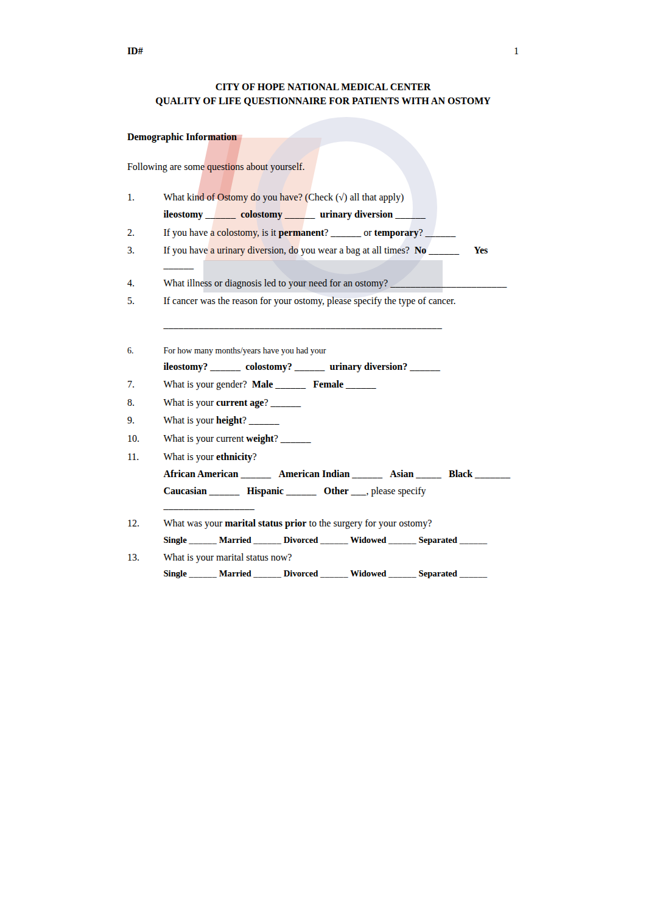ID# 1
City of Hope National Medical Center
Quality of Life Questionnaire for Patients with an Ostomy
Demographic Information
Following are some questions about yourself.
1. What kind of Ostomy do you have? (Check (√) all that apply)
ileostomy ______ colostomy ______ urinary diversion ______
2. If you have a colostomy, is it permanent? ______ or temporary? ______
3. If you have a urinary diversion, do you wear a bag at all times? No ______ Yes ______
4. What illness or diagnosis led to your need for an ostomy? _______________________
5. If cancer was the reason for your ostomy, please specify the type of cancer.
_______________________________________________________
6. For how many months/years have you had your
ileostomy? ______ colostomy? ______ urinary diversion? ______
7. What is your gender? Male ______ Female ______
8. What is your current age? ______
9. What is your height? ______
10. What is your current weight? ______
11. What is your ethnicity?
African American ______ American Indian ______ Asian _____ Black _______
Caucasian ______ Hispanic ______ Other ___, please specify __________________
12. What was your marital status prior to the surgery for your ostomy?
Single ______ Married ______ Divorced ______ Widowed ______ Separated ______
13. What is your marital status now?
Single ______ Married ______ Divorced ______ Widowed ______ Separated ______